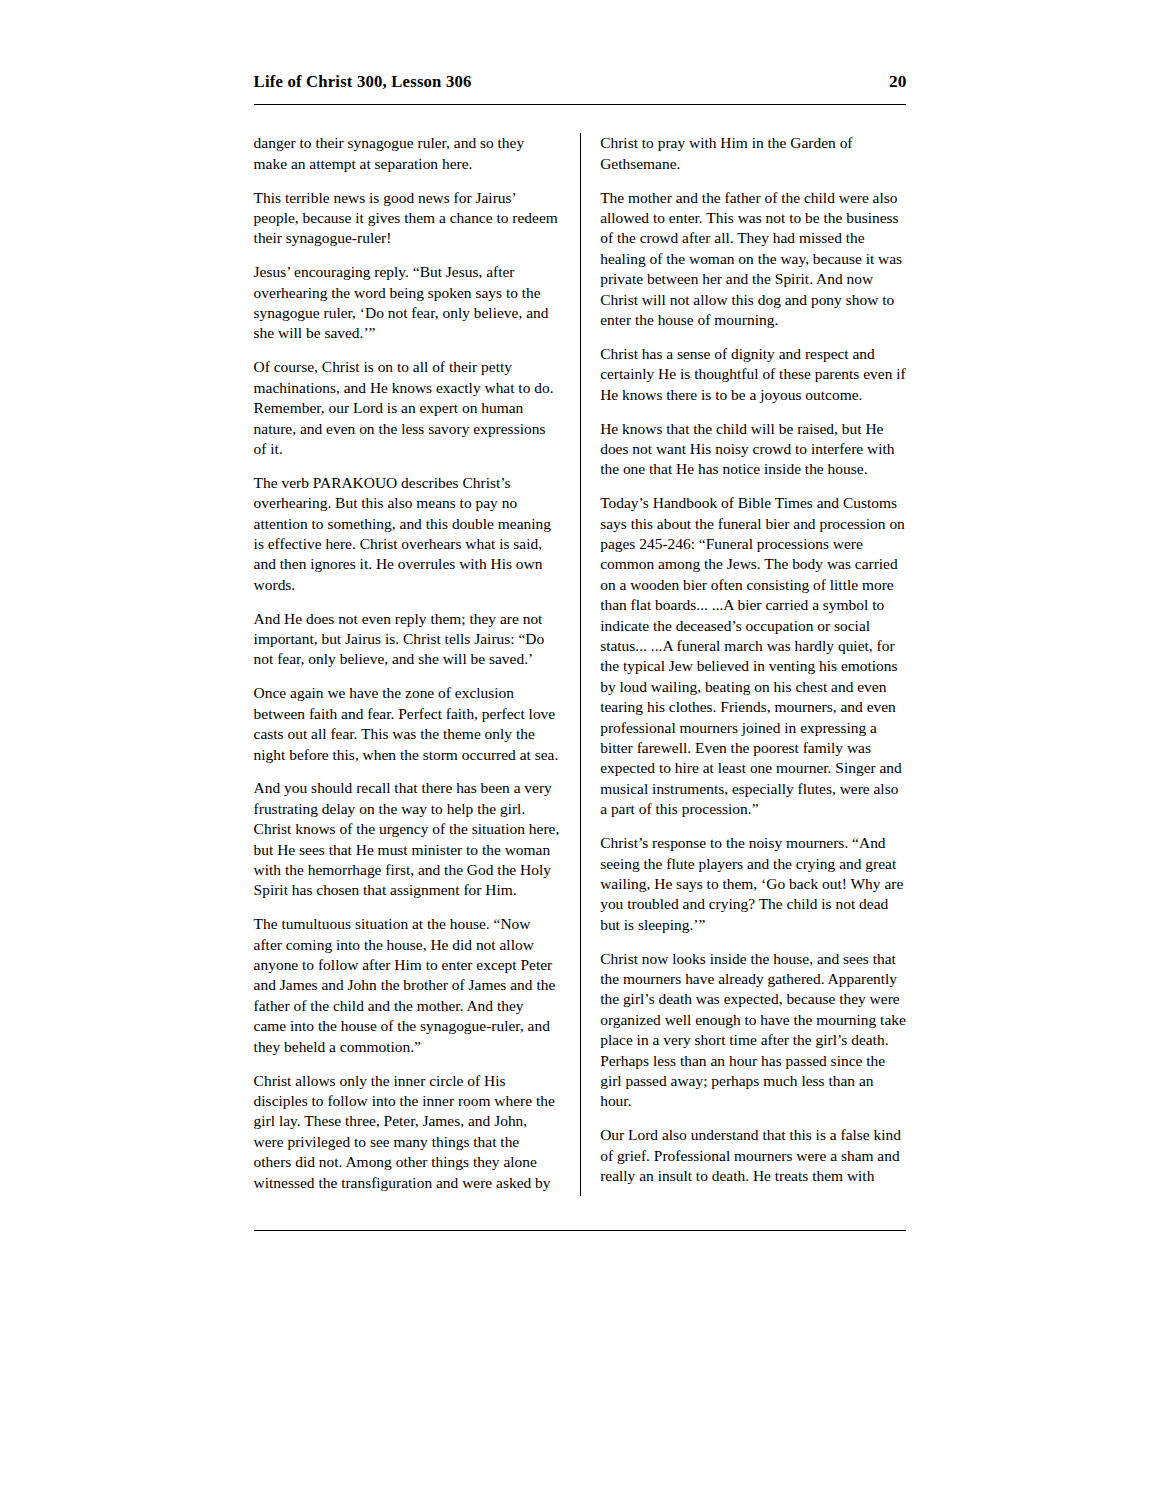Life of Christ 300, Lesson 306 20
danger to their synagogue ruler, and so they make an attempt at separation here.
This terrible news is good news for Jairus’ people, because it gives them a chance to redeem their synagogue-ruler!
Jesus’ encouraging reply. “But Jesus, after overhearing the word being spoken says to the synagogue ruler, ‘Do not fear, only believe, and she will be saved.’”
Of course, Christ is on to all of their petty machinations, and He knows exactly what to do. Remember, our Lord is an expert on human nature, and even on the less savory expressions of it.
The verb PARAKOUO describes Christ’s overhearing. But this also means to pay no attention to something, and this double meaning is effective here. Christ overhears what is said, and then ignores it. He overrules with His own words.
And He does not even reply them; they are not important, but Jairus is. Christ tells Jairus: “Do not fear, only believe, and she will be saved.’
Once again we have the zone of exclusion between faith and fear. Perfect faith, perfect love casts out all fear. This was the theme only the night before this, when the storm occurred at sea.
And you should recall that there has been a very frustrating delay on the way to help the girl. Christ knows of the urgency of the situation here, but He sees that He must minister to the woman with the hemorrhage first, and the God the Holy Spirit has chosen that assignment for Him.
The tumultuous situation at the house. “Now after coming into the house, He did not allow anyone to follow after Him to enter except Peter and James and John the brother of James and the father of the child and the mother. And they came into the house of the synagogue-ruler, and they beheld a commotion.”
Christ allows only the inner circle of His disciples to follow into the inner room where the girl lay. These three, Peter, James, and John, were privileged to see many things that the others did not. Among other things they alone witnessed the transfiguration and were asked by Christ to pray with Him in the Garden of Gethsemane.
The mother and the father of the child were also allowed to enter. This was not to be the business of the crowd after all. They had missed the healing of the woman on the way, because it was private between her and the Spirit. And now Christ will not allow this dog and pony show to enter the house of mourning.
Christ has a sense of dignity and respect and certainly He is thoughtful of these parents even if He knows there is to be a joyous outcome.
He knows that the child will be raised, but He does not want His noisy crowd to interfere with the one that He has notice inside the house.
Today’s Handbook of Bible Times and Customs says this about the funeral bier and procession on pages 245-246: “Funeral processions were common among the Jews. The body was carried on a wooden bier often consisting of little more than flat boards... ...A bier carried a symbol to indicate the deceased’s occupation or social status... ...A funeral march was hardly quiet, for the typical Jew believed in venting his emotions by loud wailing, beating on his chest and even tearing his clothes. Friends, mourners, and even professional mourners joined in expressing a bitter farewell. Even the poorest family was expected to hire at least one mourner. Singer and musical instruments, especially flutes, were also a part of this procession.”
Christ’s response to the noisy mourners. “And seeing the flute players and the crying and great wailing, He says to them, ‘Go back out! Why are you troubled and crying? The child is not dead but is sleeping.’”
Christ now looks inside the house, and sees that the mourners have already gathered. Apparently the girl’s death was expected, because they were organized well enough to have the mourning take place in a very short time after the girl’s death. Perhaps less than an hour has passed since the girl passed away; perhaps much less than an hour.
Our Lord also understand that this is a false kind of grief. Professional mourners were a sham and really an insult to death. He treats them with